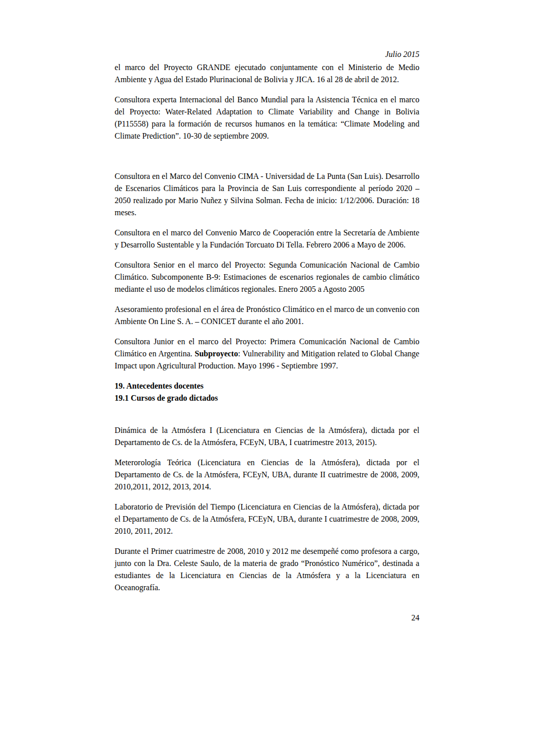Julio 2015
el marco del Proyecto GRANDE ejecutado conjuntamente con el Ministerio de Medio Ambiente y Agua del Estado Plurinacional de Bolivia y JICA. 16 al 28 de abril de 2012.
Consultora experta Internacional del Banco Mundial para la Asistencia Técnica en el marco del Proyecto: Water-Related Adaptation to Climate Variability and Change in Bolivia (P115558) para la formación de recursos humanos en la temática: “Climate Modeling and Climate Prediction”. 10-30 de septiembre 2009.
Consultora en el Marco del Convenio CIMA - Universidad de La Punta (San Luis). Desarrollo de Escenarios Climáticos para la Provincia de San Luis correspondiente al período 2020 – 2050 realizado por Mario Nuñez y Silvina Solman. Fecha de inicio: 1/12/2006. Duración: 18 meses.
Consultora en el marco del Convenio Marco de Cooperación entre la Secretaría de Ambiente y Desarrollo Sustentable y la Fundación Torcuato Di Tella. Febrero 2006 a Mayo de 2006.
Consultora Senior en el marco del Proyecto: Segunda Comunicación Nacional de Cambio Climático. Subcomponente B-9: Estimaciones de escenarios regionales de cambio climático mediante el uso de modelos climáticos regionales. Enero 2005 a Agosto 2005
Asesoramiento profesional en el área de Pronóstico Climático en el marco de un convenio con Ambiente On Line S. A. – CONICET durante el año 2001.
Consultora Junior en el marco del Proyecto: Primera Comunicación Nacional de Cambio Climático en Argentina. Subproyecto: Vulnerability and Mitigation related to Global Change Impact upon Agricultural Production. Mayo 1996 - Septiembre 1997.
19. Antecedentes docentes
19.1 Cursos de grado dictados
Dinámica de la Atmósfera I (Licenciatura en Ciencias de la Atmósfera), dictada por el Departamento de Cs. de la Atmósfera, FCEyN, UBA, I cuatrimestre 2013, 2015).
Meterorología Teórica (Licenciatura en Ciencias de la Atmósfera), dictada por el Departamento de Cs. de la Atmósfera, FCEyN, UBA, durante II cuatrimestre de 2008, 2009, 2010,2011, 2012, 2013, 2014.
Laboratorio de Previsión del Tiempo (Licenciatura en Ciencias de la Atmósfera), dictada por el Departamento de Cs. de la Atmósfera, FCEyN, UBA, durante I cuatrimestre de 2008, 2009, 2010, 2011, 2012.
Durante el Primer cuatrimestre de 2008, 2010 y 2012 me desempeñé como profesora a cargo, junto con la Dra. Celeste Saulo, de la materia de grado “Pronóstico Numérico”, destinada a estudiantes de la Licenciatura en Ciencias de la Atmósfera y a la Licenciatura en Oceanografía.
24